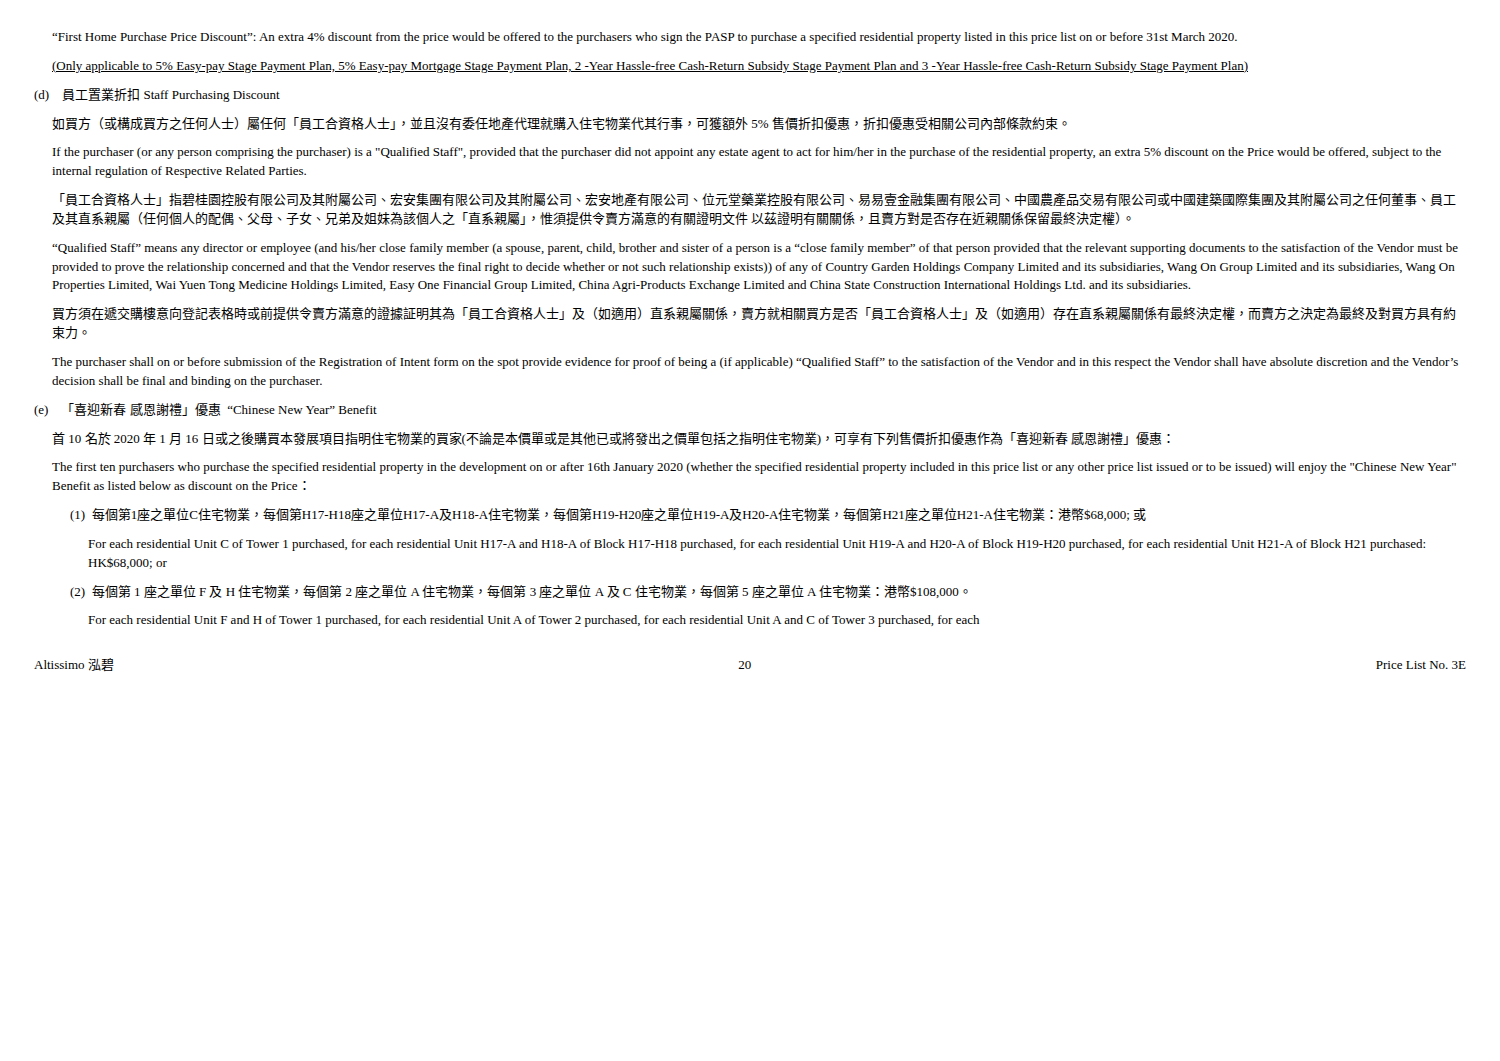“First Home Purchase Price Discount”: An extra 4% discount from the price would be offered to the purchasers who sign the PASP to purchase a specified residential property listed in this price list on or before 31st March 2020.
(Only applicable to 5% Easy-pay Stage Payment Plan, 5% Easy-pay Mortgage Stage Payment Plan, 2 -Year Hassle-free Cash-Return Subsidy Stage Payment Plan and 3 -Year Hassle-free Cash-Return Subsidy Stage Payment Plan)
(d) 員工置業折扣 Staff Purchasing Discount
如買方（或構成買方之任何人士）屬任何「員工合資格人士」，並且沒有委任地產代理就購入住宅物業代其行事，可獲額外 5% 售價折扣優惠，折扣優惠受相關公司內部條款約束。
If the purchaser (or any person comprising the purchaser) is a "Qualified Staff", provided that the purchaser did not appoint any estate agent to act for him/her in the purchase of the residential property, an extra 5% discount on the Price would be offered, subject to the internal regulation of Respective Related Parties.
「員工合資格人士」指碧桂園控股有限公司及其附屬公司、宏安集團有限公司及其附屬公司、宏安地產有限公司、位元堂藥業控股有限公司、易易壹金融集團有限公司、中國農產品交易有限公司或中國建築國際集團及其附屬公司之任何董事、員工及其直系親屬（任何個人的配偶、父母、子女、兄弟及姐妹為該個人之「直系親屬」，惟須提供令賣方滿意的有關證明文件 以茲證明有關關係，且賣方對是否存在近親關係保留最終決定權）。
“Qualified Staff” means any director or employee (and his/her close family member (a spouse, parent, child, brother and sister of a person is a “close family member” of that person provided that the relevant supporting documents to the satisfaction of the Vendor must be provided to prove the relationship concerned and that the Vendor reserves the final right to decide whether or not such relationship exists)) of any of Country Garden Holdings Company Limited and its subsidiaries, Wang On Group Limited and its subsidiaries, Wang On Properties Limited, Wai Yuen Tong Medicine Holdings Limited, Easy One Financial Group Limited, China Agri-Products Exchange Limited and China State Construction International Holdings Ltd. and its subsidiaries.
買方須在遞交購樓意向登記表格時或前提供令賣方滿意的證據証明其為「員工合資格人士」及（如適用）直系親屬關係，賣方就相關買方是否「員工合資格人士」及（如適用）存在直系親屬關係有最終決定權，而賣方之決定為最終及對買方具有約束力。
The purchaser shall on or before submission of the Registration of Intent form on the spot provide evidence for proof of being a (if applicable) “Qualified Staff” to the satisfaction of the Vendor and in this respect the Vendor shall have absolute discretion and the Vendor’s decision shall be final and binding on the purchaser.
(e) 「喜迎新春 感恩謝禮」優惠 “Chinese New Year” Benefit
首 10 名於 2020 年 1 月 16 日或之後購買本發展項目指明住宅物業的買家(不論是本價單或是其他已或將發出之價單包括之指明住宅物業)，可享有下列售價折扣優惠作為「喜迎新春 感恩謝禮」優惠：
The first ten purchasers who purchase the specified residential property in the development on or after 16th January 2020 (whether the specified residential property included in this price list or any other price list issued or to be issued) will enjoy the "Chinese New Year" Benefit as listed below as discount on the Price：
(1) 每個第1座之單位C住宅物業，每個第H17-H18座之單位H17-A及H18-A住宅物業，每個第H19-H20座之單位H19-A及H20-A住宅物業，每個第H21座之單位H21-A住宅物業：港幣$68,000; 或
For each residential Unit C of Tower 1 purchased, for each residential Unit H17-A and H18-A of Block H17-H18 purchased, for each residential Unit H19-A and H20-A of Block H19-H20 purchased, for each residential Unit H21-A of Block H21 purchased: HK$68,000; or
(2) 每個第 1 座之單位 F 及 H 住宅物業，每個第 2 座之單位 A 住宅物業，每個第 3 座之單位 A 及 C 住宅物業，每個第 5 座之單位 A 住宅物業：港幣$108,000。
For each residential Unit F and H of Tower 1 purchased, for each residential Unit A of Tower 2 purchased, for each residential Unit A and C of Tower 3 purchased, for each
Altissimo 泓碧
20
Price List No. 3E